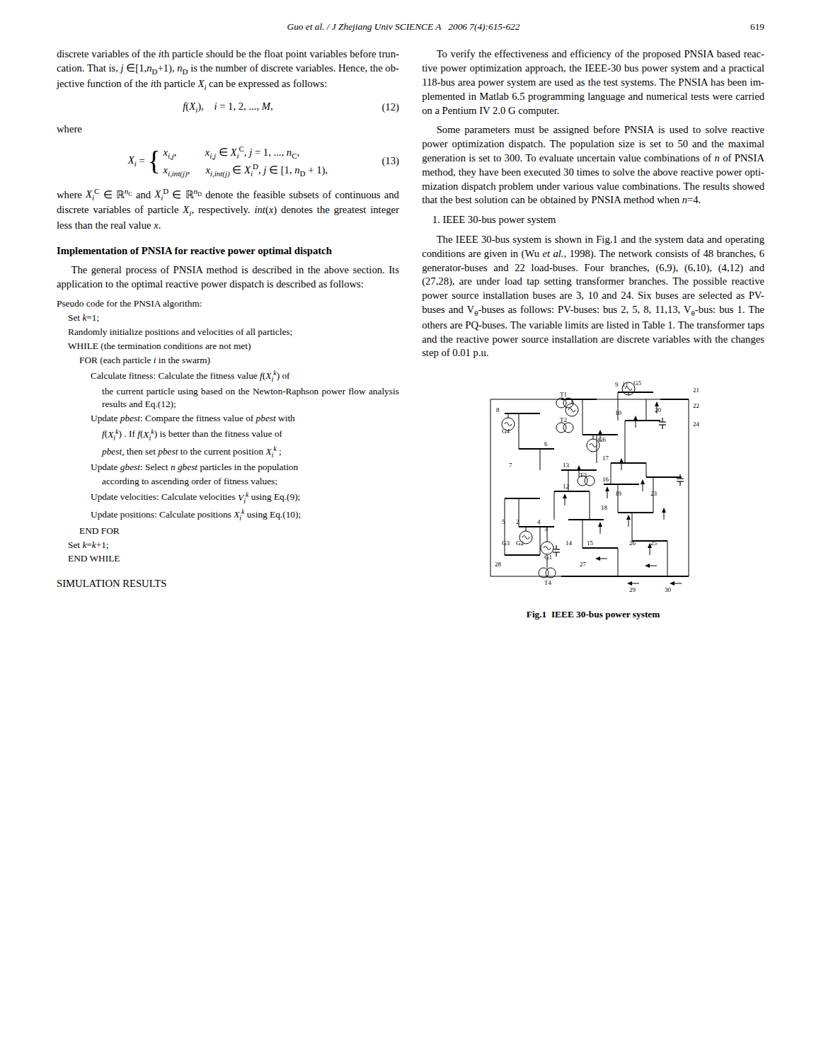Guo et al. / J Zhejiang Univ SCIENCE A 2006 7(4):615-622 619
discrete variables of the ith particle should be the float point variables before truncation. That is, j ∈[1,nD+1), nD is the number of discrete variables. Hence, the objective function of the ith particle Xi can be expressed as follows:
f(Xi), i = 1, 2, ..., M, (12)
where
Xi = {
xi,j, xi,j ∈ XiC, j = 1, ..., nC,
xi,int(j), xi,int(j) ∈ XiD, j ∈ [1, nD + 1),
(13)
where XiC ∈ ℝnC and XiD ∈ ℝnD denote the feasible subsets of continuous and discrete variables of particle Xi, respectively. int(x) denotes the greatest integer less than the real value x.
Implementation of PNSIA for reactive power optimal dispatch
The general process of PNSIA method is described in the above section. Its application to the optimal reactive power dispatch is described as follows:
Pseudo code for the PNSIA algorithm:
Set k=1;
Randomly initialize positions and velocities of all particles;
WHILE (the termination conditions are not met)
FOR (each particle i in the swarm)
Calculate fitness: Calculate the fitness value f(Xik) of
the current particle using based on the Newton-Raphson power flow analysis results and Eq.(12);
Update pbest: Compare the fitness value of pbest with
f(Xik) . If f(Xik) is better than the fitness value of
pbest, then set pbest to the current position Xik ;
Update gbest: Select n gbest particles in the population
according to ascending order of fitness values;
Update velocities: Calculate velocities Vik using Eq.(9);
Update positions: Calculate positions Xik using Eq.(10);
END FOR
Set k=k+1;
END WHILE
SIMULATION RESULTS
To verify the effectiveness and efficiency of the proposed PNSIA based reactive power optimization approach, the IEEE-30 bus power system and a practical 118-bus area power system are used as the test systems. The PNSIA has been implemented in Matlab 6.5 programming language and numerical tests were carried on a Pentium IV 2.0 G computer.
Some parameters must be assigned before PNSIA is used to solve reactive power optimization dispatch. The population size is set to 50 and the maximal generation is set to 300. To evaluate uncertain value combinations of n of PNSIA method, they have been executed 30 times to solve the above reactive power optimization dispatch problem under various value combinations. The results showed that the best solution can be obtained by PNSIA method when n=4.
1. IEEE 30-bus power system
The IEEE 30-bus system is shown in Fig.1 and the system data and operating conditions are given in (Wu et al., 1998). The network consists of 48 branches, 6 generator-buses and 22 load-buses. Four branches, (6,9), (6,10), (4,12) and (27,28), are under load tap setting transformer branches. The possible reactive power source installation buses are 3, 10 and 24. Six buses are selected as PV-buses and Vθ-buses as follows: PV-buses: bus 2, 5, 8, 11,13, Vθ-bus: bus 1. The others are PQ-buses. The variable limits are listed in Table 1. The transformer taps and the reactive power source installation are discrete variables with the changes step of 0.01 p.u.
8 G4 T1 T2 9 11 G5 21 22 24 G6 10 20 6 7 13 17 T3 16 12 19 23 5 2 4 3 G3 G2 G1 18 14 15 26 25 28 27 T4 29 30
Fig.1 IEEE 30-bus power system